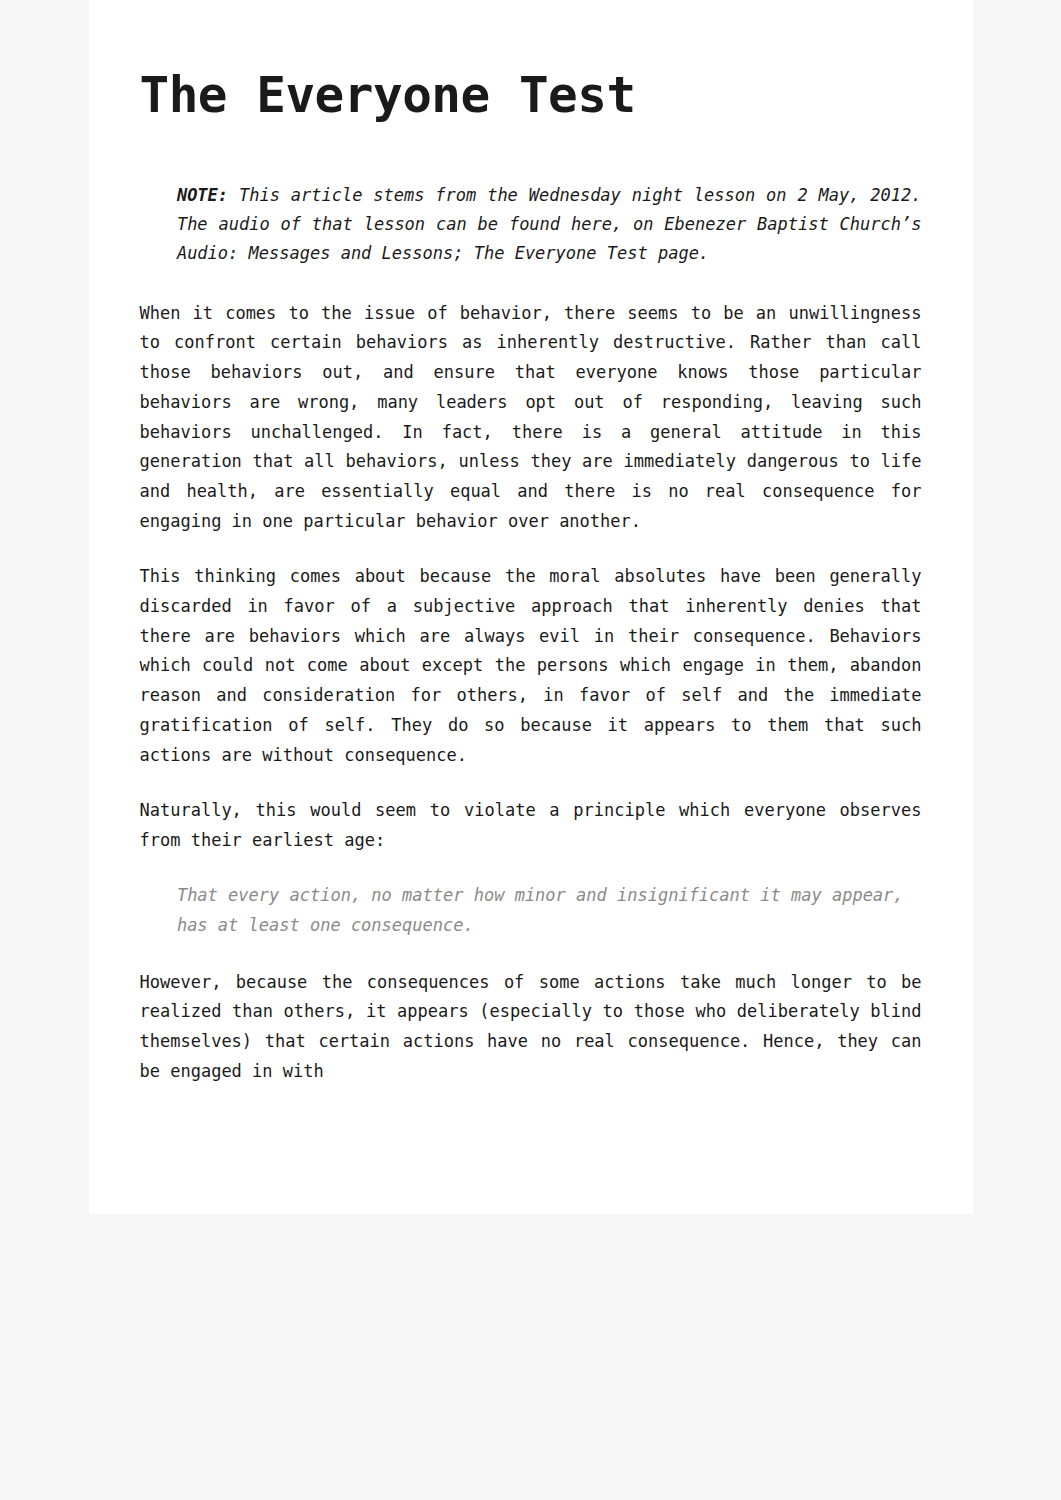The Everyone Test
NOTE: This article stems from the Wednesday night lesson on 2 May, 2012. The audio of that lesson can be found here, on Ebenezer Baptist Church’s Audio: Messages and Lessons; The Everyone Test page.
When it comes to the issue of behavior, there seems to be an unwillingness to confront certain behaviors as inherently destructive. Rather than call those behaviors out, and ensure that everyone knows those particular behaviors are wrong, many leaders opt out of responding, leaving such behaviors unchallenged. In fact, there is a general attitude in this generation that all behaviors, unless they are immediately dangerous to life and health, are essentially equal and there is no real consequence for engaging in one particular behavior over another.
This thinking comes about because the moral absolutes have been generally discarded in favor of a subjective approach that inherently denies that there are behaviors which are always evil in their consequence. Behaviors which could not come about except the persons which engage in them, abandon reason and consideration for others, in favor of self and the immediate gratification of self. They do so because it appears to them that such actions are without consequence.
Naturally, this would seem to violate a principle which everyone observes from their earliest age:
That every action, no matter how minor and insignificant it may appear, has at least one consequence.
However, because the consequences of some actions take much longer to be realized than others, it appears (especially to those who deliberately blind themselves) that certain actions have no real consequence. Hence, they can be engaged in with